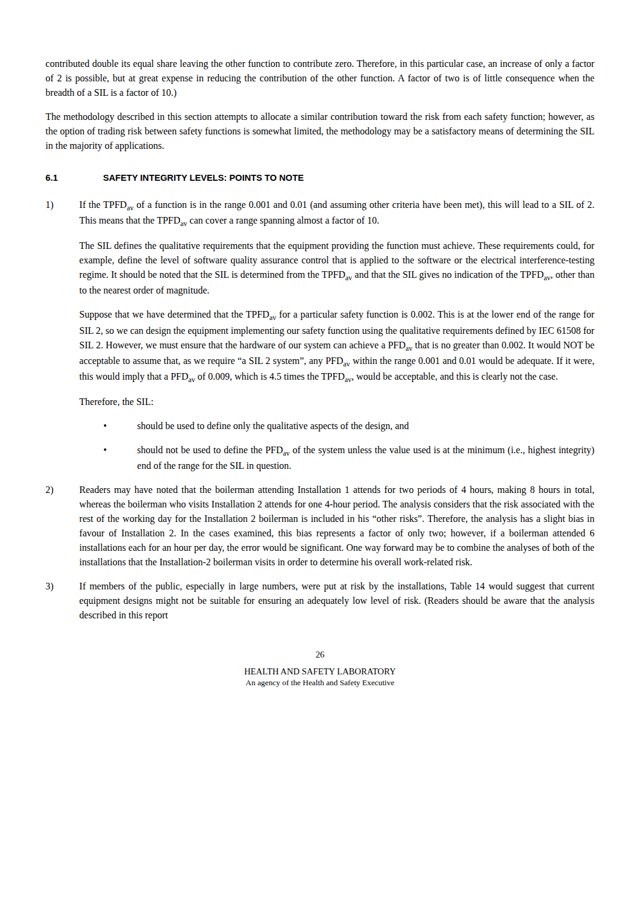contributed double its equal share leaving the other function to contribute zero. Therefore, in this particular case, an increase of only a factor of 2 is possible, but at great expense in reducing the contribution of the other function. A factor of two is of little consequence when the breadth of a SIL is a factor of 10.)
The methodology described in this section attempts to allocate a similar contribution toward the risk from each safety function; however, as the option of trading risk between safety functions is somewhat limited, the methodology may be a satisfactory means of determining the SIL in the majority of applications.
6.1 SAFETY INTEGRITY LEVELS: POINTS TO NOTE
1)
If the TPFDav of a function is in the range 0.001 and 0.01 (and assuming other criteria have been met), this will lead to a SIL of 2. This means that the TPFDav can cover a range spanning almost a factor of 10.
The SIL defines the qualitative requirements that the equipment providing the function must achieve. These requirements could, for example, define the level of software quality assurance control that is applied to the software or the electrical interference-testing regime. It should be noted that the SIL is determined from the TPFDav and that the SIL gives no indication of the TPFDav, other than to the nearest order of magnitude.
Suppose that we have determined that the TPFDav for a particular safety function is 0.002. This is at the lower end of the range for SIL 2, so we can design the equipment implementing our safety function using the qualitative requirements defined by IEC 61508 for SIL 2. However, we must ensure that the hardware of our system can achieve a PFDav that is no greater than 0.002. It would NOT be acceptable to assume that, as we require “a SIL 2 system”, any PFDav within the range 0.001 and 0.01 would be adequate. If it were, this would imply that a PFDav of 0.009, which is 4.5 times the TPFDav, would be acceptable, and this is clearly not the case.
Therefore, the SIL:
should be used to define only the qualitative aspects of the design, and
should not be used to define the PFDav of the system unless the value used is at the minimum (i.e., highest integrity) end of the range for the SIL in question.
2)
Readers may have noted that the boilerman attending Installation 1 attends for two periods of 4 hours, making 8 hours in total, whereas the boilerman who visits Installation 2 attends for one 4-hour period. The analysis considers that the risk associated with the rest of the working day for the Installation 2 boilerman is included in his “other risks”. Therefore, the analysis has a slight bias in favour of Installation 2. In the cases examined, this bias represents a factor of only two; however, if a boilerman attended 6 installations each for an hour per day, the error would be significant. One way forward may be to combine the analyses of both of the installations that the Installation-2 boilerman visits in order to determine his overall work-related risk.
3)
If members of the public, especially in large numbers, were put at risk by the installations, Table 14 would suggest that current equipment designs might not be suitable for ensuring an adequately low level of risk. (Readers should be aware that the analysis described in this report
26
HEALTH AND SAFETY LABORATORY
An agency of the Health and Safety Executive